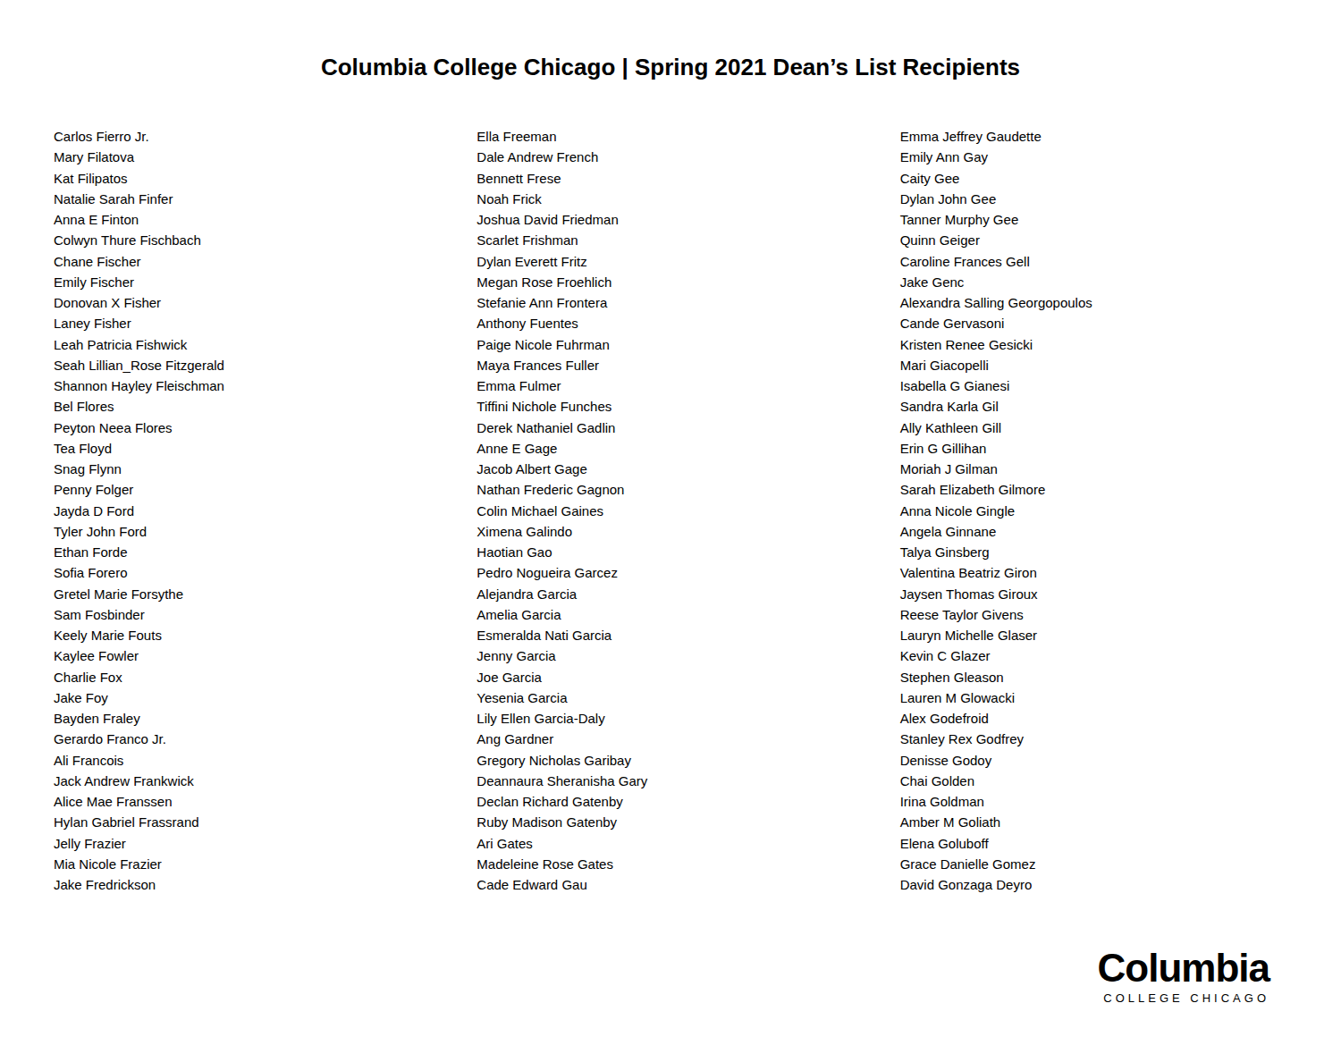Columbia College Chicago | Spring 2021 Dean’s List Recipients
Carlos Fierro Jr.
Mary Filatova
Kat Filipatos
Natalie Sarah Finfer
Anna E Finton
Colwyn Thure Fischbach
Chane Fischer
Emily Fischer
Donovan X Fisher
Laney Fisher
Leah Patricia Fishwick
Seah Lillian_Rose Fitzgerald
Shannon Hayley Fleischman
Bel Flores
Peyton Neea Flores
Tea Floyd
Snag Flynn
Penny Folger
Jayda D Ford
Tyler John Ford
Ethan Forde
Sofia Forero
Gretel Marie Forsythe
Sam Fosbinder
Keely Marie Fouts
Kaylee Fowler
Charlie Fox
Jake Foy
Bayden Fraley
Gerardo Franco Jr.
Ali Francois
Jack Andrew Frankwick
Alice Mae Franssen
Hylan Gabriel Frassrand
Jelly Frazier
Mia Nicole Frazier
Jake Fredrickson
Ella Freeman
Dale Andrew French
Bennett Frese
Noah Frick
Joshua David Friedman
Scarlet Frishman
Dylan Everett Fritz
Megan Rose Froehlich
Stefanie Ann Frontera
Anthony Fuentes
Paige Nicole Fuhrman
Maya Frances Fuller
Emma Fulmer
Tiffini Nichole Funches
Derek Nathaniel Gadlin
Anne E Gage
Jacob Albert Gage
Nathan Frederic Gagnon
Colin Michael Gaines
Ximena Galindo
Haotian Gao
Pedro Nogueira Garcez
Alejandra Garcia
Amelia Garcia
Esmeralda Nati Garcia
Jenny Garcia
Joe Garcia
Yesenia Garcia
Lily Ellen Garcia-Daly
Ang Gardner
Gregory Nicholas Garibay
Deannaura Sheranisha Gary
Declan Richard Gatenby
Ruby Madison Gatenby
Ari Gates
Madeleine Rose Gates
Cade Edward Gau
Emma Jeffrey Gaudette
Emily Ann Gay
Caity Gee
Dylan John Gee
Tanner Murphy Gee
Quinn Geiger
Caroline Frances Gell
Jake Genc
Alexandra Salling Georgopoulos
Cande Gervasoni
Kristen Renee Gesicki
Mari Giacopelli
Isabella G Gianesi
Sandra Karla Gil
Ally Kathleen Gill
Erin G Gillihan
Moriah J Gilman
Sarah Elizabeth Gilmore
Anna Nicole Gingle
Angela Ginnane
Talya Ginsberg
Valentina Beatriz Giron
Jaysen Thomas Giroux
Reese Taylor Givens
Lauryn Michelle Glaser
Kevin C Glazer
Stephen Gleason
Lauren M Glowacki
Alex Godefroid
Stanley Rex Godfrey
Denisse Godoy
Chai Golden
Irina Goldman
Amber M Goliath
Elena Goluboff
Grace Danielle Gomez
David Gonzaga Deyro
Columbia
COLLEGE CHICAGO